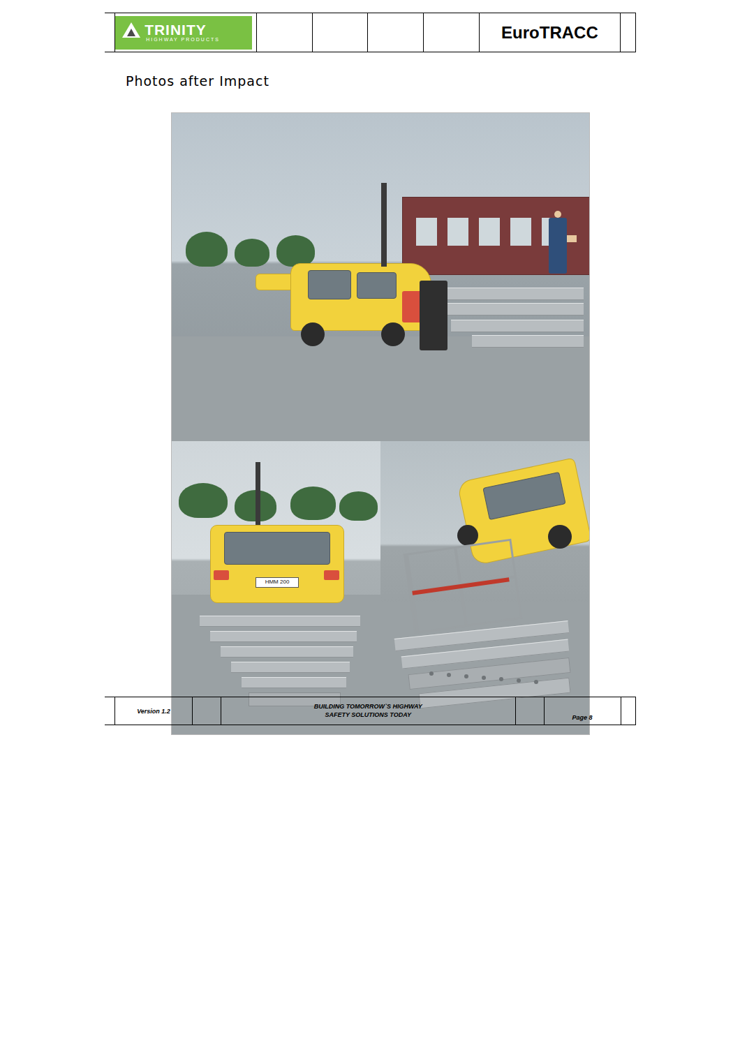TRINITY
HIGHWAY PRODUCTS
EuroTRACC
Photos after Impact
HMM 200
Version 1.2
BUILDING TOMORROW`S HIGHWAY
SAFETY SOLUTIONS TODAY
Page 8